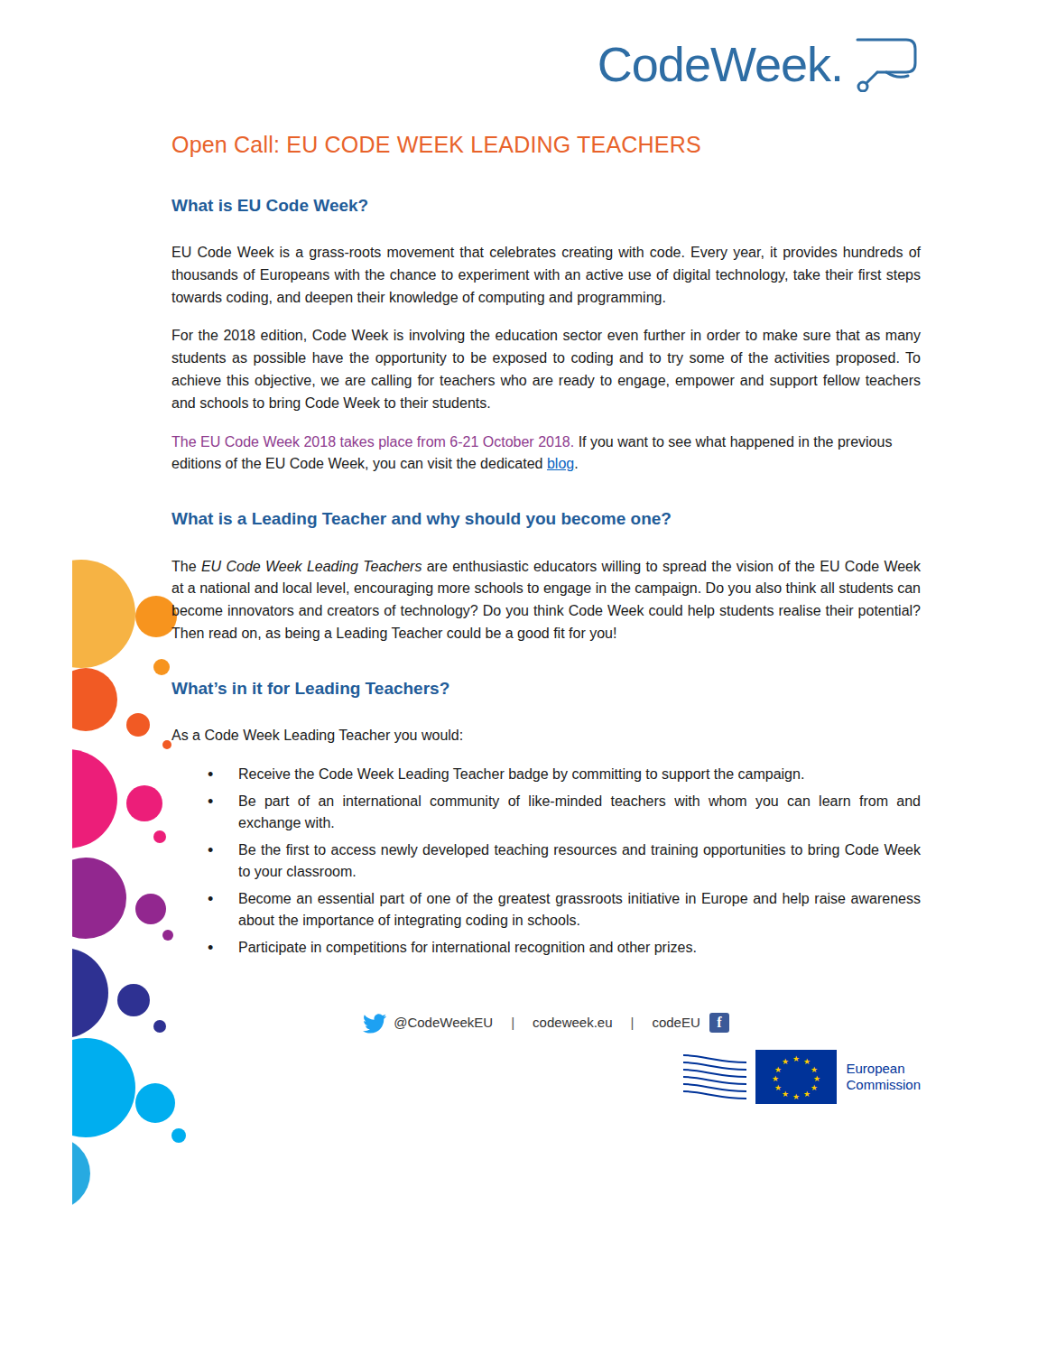CodeWeek.
Open Call: EU CODE WEEK LEADING TEACHERS
What is EU Code Week?
EU Code Week is a grass-roots movement that celebrates creating with code. Every year, it provides hundreds of thousands of Europeans with the chance to experiment with an active use of digital technology, take their first steps towards coding, and deepen their knowledge of computing and programming.
For the 2018 edition, Code Week is involving the education sector even further in order to make sure that as many students as possible have the opportunity to be exposed to coding and to try some of the activities proposed. To achieve this objective, we are calling for teachers who are ready to engage, empower and support fellow teachers and schools to bring Code Week to their students.
The EU Code Week 2018 takes place from 6-21 October 2018. If you want to see what happened in the previous editions of the EU Code Week, you can visit the dedicated blog.
What is a Leading Teacher and why should you become one?
The EU Code Week Leading Teachers are enthusiastic educators willing to spread the vision of the EU Code Week at a national and local level, encouraging more schools to engage in the campaign. Do you also think all students can become innovators and creators of technology? Do you think Code Week could help students realise their potential? Then read on, as being a Leading Teacher could be a good fit for you!
What’s in it for Leading Teachers?
As a Code Week Leading Teacher you would:
Receive the Code Week Leading Teacher badge by committing to support the campaign.
Be part of an international community of like-minded teachers with whom you can learn from and exchange with.
Be the first to access newly developed teaching resources and training opportunities to bring Code Week to your classroom.
Become an essential part of one of the greatest grassroots initiative in Europe and help raise awareness about the importance of integrating coding in schools.
Participate in competitions for international recognition and other prizes.
@CodeWeekEU | codeweek.eu | codeEU f
★ ★ ★ ★ ★ ★ ★ ★ ★ ★ ★ ★
European
Commission